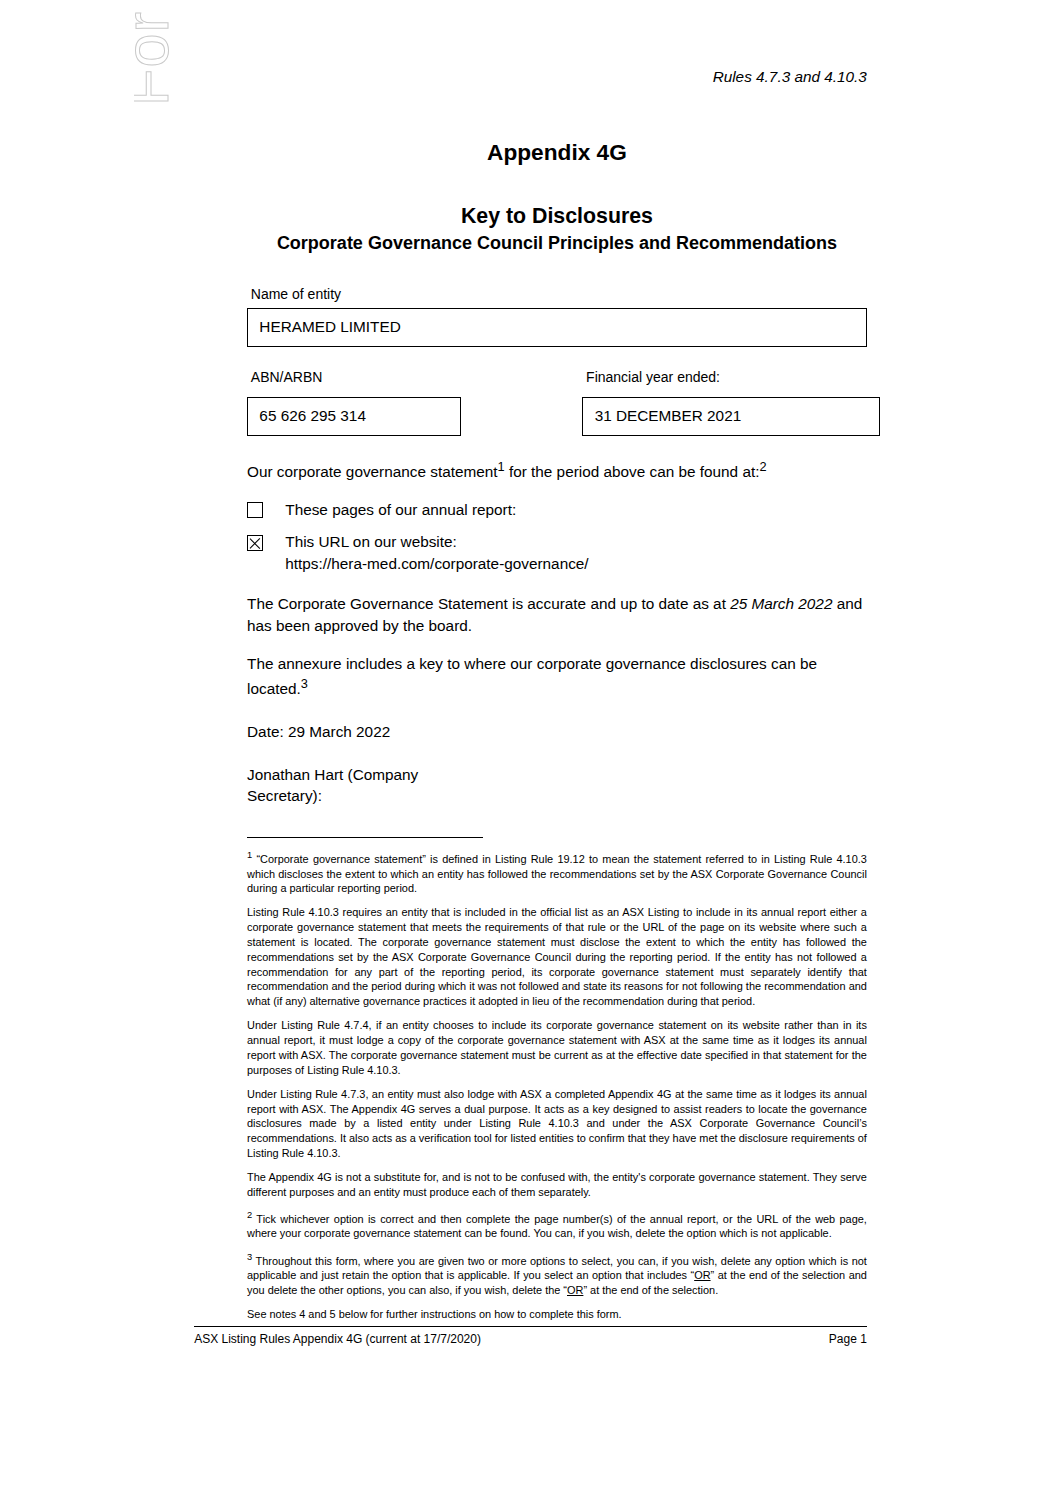For personal use only
Rules 4.7.3 and 4.10.3
Appendix 4G
Key to Disclosures
Corporate Governance Council Principles and Recommendations
Name of entity
HERAMED LIMITED
ABN/ARBN
Financial year ended:
65 626 295 314
31 DECEMBER 2021
Our corporate governance statement1 for the period above can be found at:2
These pages of our annual report:
This URL on our website:
https://hera-med.com/corporate-governance/
The Corporate Governance Statement is accurate and up to date as at 25 March 2022 and has been approved by the board.
The annexure includes a key to where our corporate governance disclosures can be located.3
Date: 29 March 2022
Jonathan Hart (Company
Secretary):
1 “Corporate governance statement” is defined in Listing Rule 19.12 to mean the statement referred to in Listing Rule 4.10.3 which discloses the extent to which an entity has followed the recommendations set by the ASX Corporate Governance Council during a particular reporting period.
Listing Rule 4.10.3 requires an entity that is included in the official list as an ASX Listing to include in its annual report either a corporate governance statement that meets the requirements of that rule or the URL of the page on its website where such a statement is located. The corporate governance statement must disclose the extent to which the entity has followed the recommendations set by the ASX Corporate Governance Council during the reporting period. If the entity has not followed a recommendation for any part of the reporting period, its corporate governance statement must separately identify that recommendation and the period during which it was not followed and state its reasons for not following the recommendation and what (if any) alternative governance practices it adopted in lieu of the recommendation during that period.
Under Listing Rule 4.7.4, if an entity chooses to include its corporate governance statement on its website rather than in its annual report, it must lodge a copy of the corporate governance statement with ASX at the same time as it lodges its annual report with ASX. The corporate governance statement must be current as at the effective date specified in that statement for the purposes of Listing Rule 4.10.3.
Under Listing Rule 4.7.3, an entity must also lodge with ASX a completed Appendix 4G at the same time as it lodges its annual report with ASX. The Appendix 4G serves a dual purpose. It acts as a key designed to assist readers to locate the governance disclosures made by a listed entity under Listing Rule 4.10.3 and under the ASX Corporate Governance Council’s recommendations. It also acts as a verification tool for listed entities to confirm that they have met the disclosure requirements of Listing Rule 4.10.3.
The Appendix 4G is not a substitute for, and is not to be confused with, the entity's corporate governance statement. They serve different purposes and an entity must produce each of them separately.
2 Tick whichever option is correct and then complete the page number(s) of the annual report, or the URL of the web page, where your corporate governance statement can be found. You can, if you wish, delete the option which is not applicable.
3 Throughout this form, where you are given two or more options to select, you can, if you wish, delete any option which is not applicable and just retain the option that is applicable. If you select an option that includes “OR” at the end of the selection and you delete the other options, you can also, if you wish, delete the “OR” at the end of the selection.
See notes 4 and 5 below for further instructions on how to complete this form.
ASX Listing Rules Appendix 4G (current at 17/7/2020) Page 1